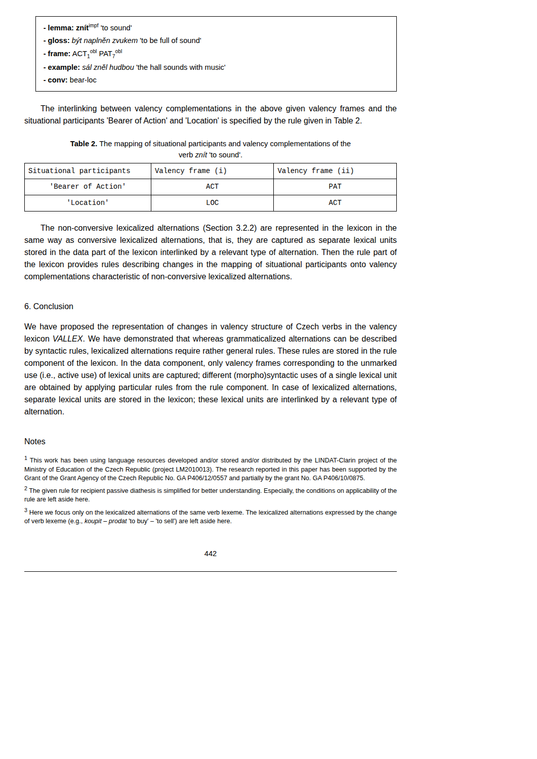- lemma: znítimpf 'to sound'
- gloss: být naplněn zvukem 'to be full of sound'
- frame: ACT1obl PAT7obl
- example: sál zněl hudbou 'the hall sounds with music'
- conv: bear-loc
The interlinking between valency complementations in the above given valency frames and the situational participants 'Bearer of Action' and 'Location' is specified by the rule given in Table 2.
Table 2. The mapping of situational participants and valency complementations of the
verb znít 'to sound'.
| Situational participants | Valency frame (i) | Valency frame (ii) |
| 'Bearer of Action' | ACT | PAT |
| 'Location' | LOC | ACT |
The non-conversive lexicalized alternations (Section 3.2.2) are represented in the lexicon in the same way as conversive lexicalized alternations, that is, they are captured as separate lexical units stored in the data part of the lexicon interlinked by a relevant type of alternation. Then the rule part of the lexicon provides rules describing changes in the mapping of situational participants onto valency complementations characteristic of non-conversive lexicalized alternations.
6. Conclusion
We have proposed the representation of changes in valency structure of Czech verbs in the valency lexicon VALLEX. We have demonstrated that whereas grammaticalized alternations can be described by syntactic rules, lexicalized alternations require rather general rules. These rules are stored in the rule component of the lexicon. In the data component, only valency frames corresponding to the unmarked use (i.e., active use) of lexical units are captured; different (morpho)syntactic uses of a single lexical unit are obtained by applying particular rules from the rule component. In case of lexicalized alternations, separate lexical units are stored in the lexicon; these lexical units are interlinked by a relevant type of alternation.
Notes
1 This work has been using language resources developed and/or stored and/or distributed by the LINDAT-Clarin project of the Ministry of Education of the Czech Republic (project LM2010013). The research reported in this paper has been supported by the Grant of the Grant Agency of the Czech Republic No. GA P406/12/0557 and partially by the grant No. GA P406/10/0875.
2 The given rule for recipient passive diathesis is simplified for better understanding. Especially, the conditions on applicability of the rule are left aside here.
3 Here we focus only on the lexicalized alternations of the same verb lexeme. The lexicalized alternations expressed by the change of verb lexeme (e.g., koupit – prodat 'to buy' – 'to sell') are left aside here.
442